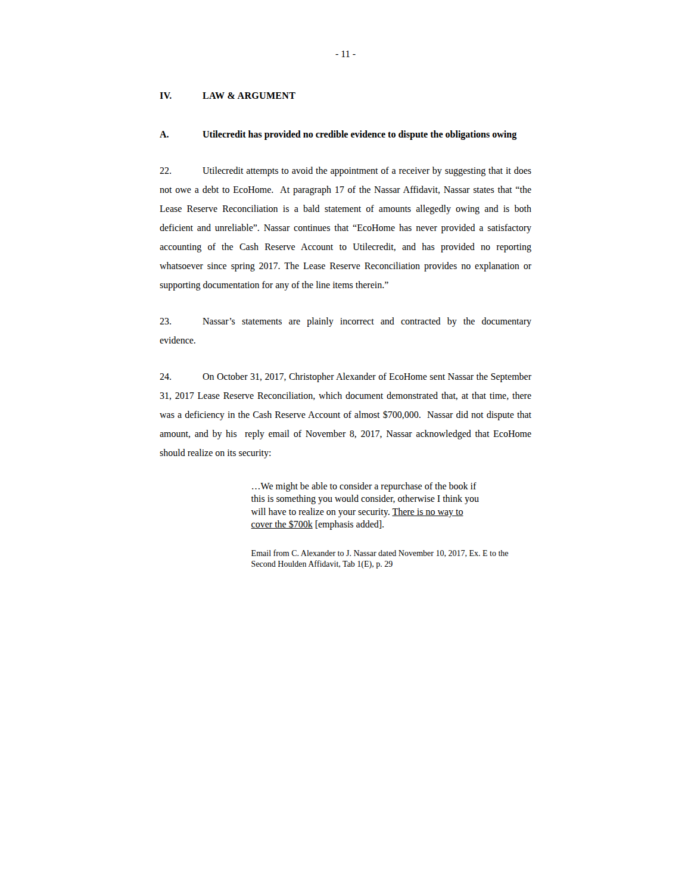- 11 -
IV. LAW & ARGUMENT
A. Utilecredit has provided no credible evidence to dispute the obligations owing
22. Utilecredit attempts to avoid the appointment of a receiver by suggesting that it does not owe a debt to EcoHome. At paragraph 17 of the Nassar Affidavit, Nassar states that “the Lease Reserve Reconciliation is a bald statement of amounts allegedly owing and is both deficient and unreliable”. Nassar continues that “EcoHome has never provided a satisfactory accounting of the Cash Reserve Account to Utilecredit, and has provided no reporting whatsoever since spring 2017. The Lease Reserve Reconciliation provides no explanation or supporting documentation for any of the line items therein.”
23. Nassar’s statements are plainly incorrect and contracted by the documentary evidence.
24. On October 31, 2017, Christopher Alexander of EcoHome sent Nassar the September 31, 2017 Lease Reserve Reconciliation, which document demonstrated that, at that time, there was a deficiency in the Cash Reserve Account of almost $700,000. Nassar did not dispute that amount, and by his reply email of November 8, 2017, Nassar acknowledged that EcoHome should realize on its security:
…We might be able to consider a repurchase of the book if this is something you would consider, otherwise I think you will have to realize on your security. There is no way to cover the $700k [emphasis added].
Email from C. Alexander to J. Nassar dated November 10, 2017, Ex. E to the Second Houlden Affidavit, Tab 1(E), p. 29